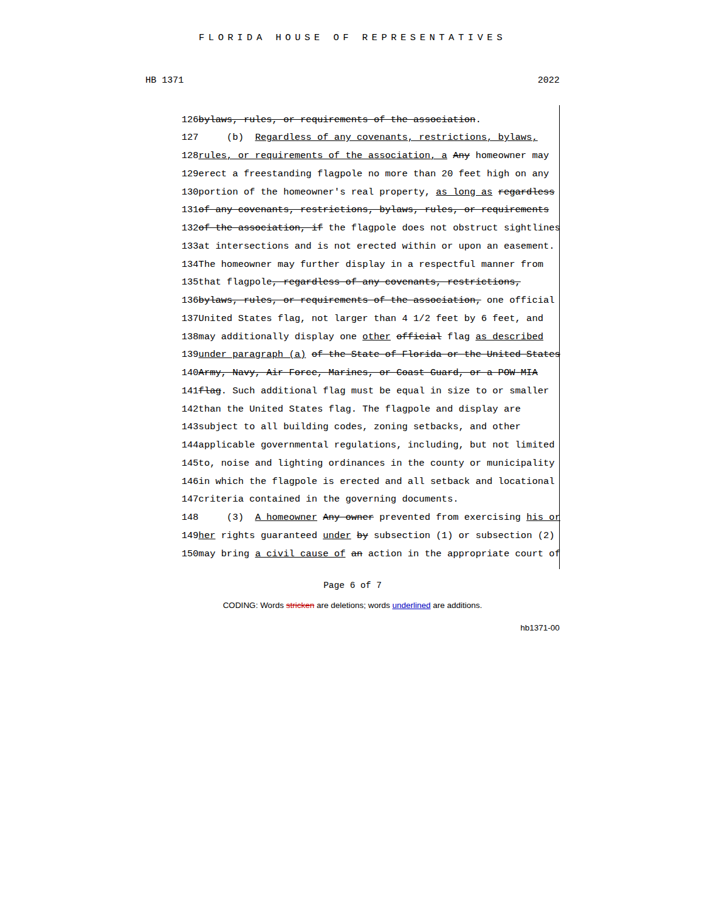FLORIDA HOUSE OF REPRESENTATIVES
HB 1371 2022
| 126 | bylaws, rules, or requirements of the association . |
| 127 | (b) Regardless of any covenants, restrictions, bylaws, |
| 128 | rules, or requirements of the association, a Any homeowner may |
| 129 | erect a freestanding flagpole no more than 20 feet high on any |
| 130 | portion of the homeowner's real property, as long as regardless |
| 131 | of any covenants, restrictions, bylaws, rules, or requirements |
| 132 | of the association, if the flagpole does not obstruct sightlines |
| 133 | at intersections and is not erected within or upon an easement. |
| 134 | The homeowner may further display in a respectful manner from |
| 135 | that flagpole , regardless of any covenants, restrictions, |
| 136 | bylaws, rules, or requirements of the association, one official |
| 137 | United States flag, not larger than 4 1/2 feet by 6 feet, and |
| 138 | may additionally display one other official flag as described |
| 139 | under paragraph (a) of the State of Florida or the United States |
| 140 | Army, Navy, Air Force, Marines, or Coast Guard, or a POW-MIA |
| 141 | flag . Such additional flag must be equal in size to or smaller |
| 142 | than the United States flag. The flagpole and display are |
| 143 | subject to all building codes, zoning setbacks, and other |
| 144 | applicable governmental regulations, including, but not limited |
| 145 | to, noise and lighting ordinances in the county or municipality |
| 146 | in which the flagpole is erected and all setback and locational |
| 147 | criteria contained in the governing documents. |
| 148 | (3) A homeowner Any owner prevented from exercising his or |
| 149 | her rights guaranteed under by subsection (1) or subsection (2) |
| 150 | may bring a civil cause of an action in the appropriate court of |
Page 6 of 7
CODING: Words stricken are deletions; words underlined are additions.
hb1371-00